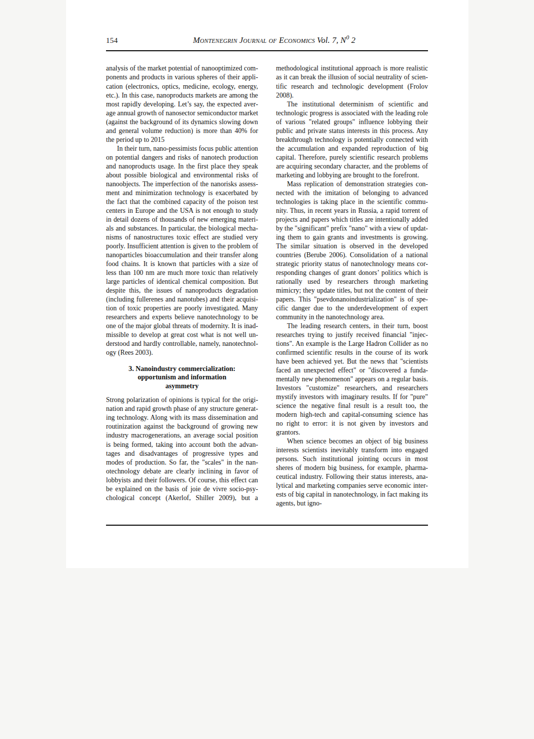154 Montenegrin Journal of Economics Vol. 7, N0 2
analysis of the market potential of nanooptimized components and products in various spheres of their application (electronics, optics, medicine, ecology, energy, etc.). In this case, nanoproducts markets are among the most rapidly developing. Let’s say, the expected average annual growth of nanosector semiconductor market (against the background of its dynamics slowing down and general volume reduction) is more than 40% for the period up to 2015
In their turn, nano-pessimists focus public attention on potential dangers and risks of nanotech production and nanoproducts usage. In the first place they speak about possible biological and environmental risks of nanoobjects. The imperfection of the nanorisks assessment and minimization technology is exacerbated by the fact that the combined capacity of the poison test centers in Europe and the USA is not enough to study in detail dozens of thousands of new emerging materials and substances. In particular, the biological mechanisms of nanostructures toxic effect are studied very poorly. Insufficient attention is given to the problem of nanoparticles bioaccumulation and their transfer along food chains. It is known that particles with a size of less than 100 nm are much more toxic than relatively large particles of identical chemical composition. But despite this, the issues of nanoproducts degradation (including fullerenes and nanotubes) and their acquisition of toxic properties are poorly investigated. Many researchers and experts believe nanotechnology to be one of the major global threats of modernity. It is inadmissible to develop at great cost what is not well understood and hardly controllable, namely, nanotechnology (Rees 2003).
3. Nanoindustry commercialization:
opportunism and information
asymmetry
Strong polarization of opinions is typical for the origination and rapid growth phase of any structure generating technology. Along with its mass dissemination and routinization against the background of growing new industry macrogenerations, an average social position is being formed, taking into account both the advantages and disadvantages of progressive types and modes of production. So far, the "scales" in the nanotechnology debate are clearly inclining in favor of lobbyists and their followers. Of course, this effect can be explained on the basis of joie de vivre socio-psychological concept (Akerlof, Shiller 2009), but a methodological institutional approach is more realistic as it can break the illusion of social neutrality of scientific research and technologic development (Frolov 2008).
The institutional determinism of scientific and technologic progress is associated with the leading role of various "related groups" influence lobbying their public and private status interests in this process. Any breakthrough technology is potentially connected with the accumulation and expanded reproduction of big capital. Therefore, purely scientific research problems are acquiring secondary character, and the problems of marketing and lobbying are brought to the forefront.
Mass replication of demonstration strategies connected with the imitation of belonging to advanced technologies is taking place in the scientific community. Thus, in recent years in Russia, a rapid torrent of projects and papers which titles are intentionally added by the "significant" prefix "nano" with a view of updating them to gain grants and investments is growing. The similar situation is observed in the developed countries (Berube 2006). Consolidation of a national strategic priority status of nanotechnology means corresponding changes of grant donors’ politics which is rationally used by researchers through marketing mimicry; they update titles, but not the content of their papers. This "psevdonanoindustrialization" is of specific danger due to the underdevelopment of expert community in the nanotechnology area.
The leading research centers, in their turn, boost researches trying to justify received financial "injections". An example is the Large Hadron Collider as no confirmed scientific results in the course of its work have been achieved yet. But the news that "scientists faced an unexpected effect" or "discovered a fundamentally new phenomenon" appears on a regular basis. Investors "customize" researchers, and researchers mystify investors with imaginary results. If for "pure" science the negative final result is a result too, the modern high-tech and capital-consuming science has no right to error: it is not given by investors and grantors.
When science becomes an object of big business interests scientists inevitably transform into engaged persons. Such institutional jointing occurs in most sheres of modern big business, for example, pharmaceutical industry. Following their status interests, analytical and marketing companies serve economic interests of big capital in nanotechnology, in fact making its agents, but igno-